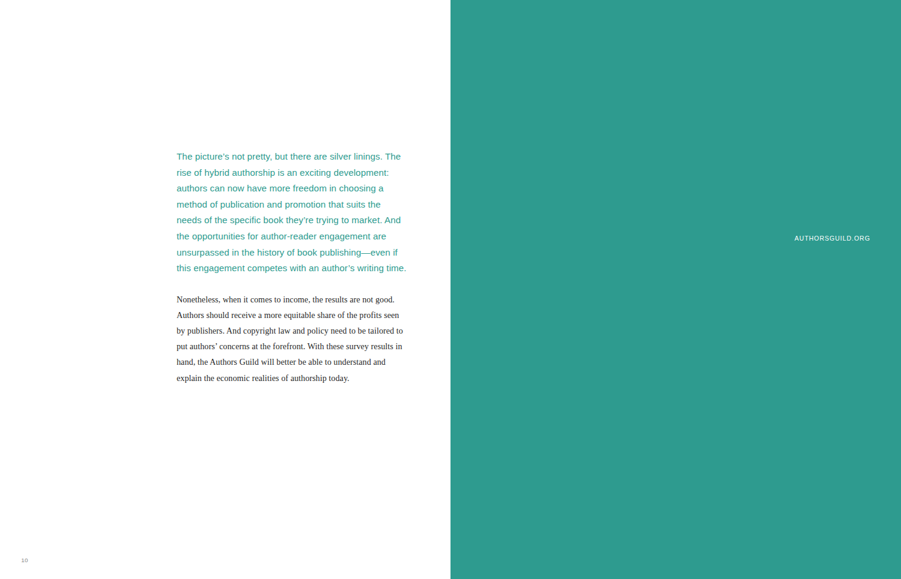The picture’s not pretty, but there are silver linings. The rise of hybrid authorship is an exciting development: authors can now have more freedom in choosing a method of publication and promotion that suits the needs of the specific book they’re trying to market. And the opportunities for author-reader engagement are unsurpassed in the history of book publishing—even if this engagement competes with an author’s writing time.
Nonetheless, when it comes to income, the results are not good. Authors should receive a more equitable share of the profits seen by publishers. And copyright law and policy need to be tailored to put authors’ concerns at the forefront. With these survey results in hand, the Authors Guild will better be able to understand and explain the economic realities of authorship today.
10
authorsguild.org